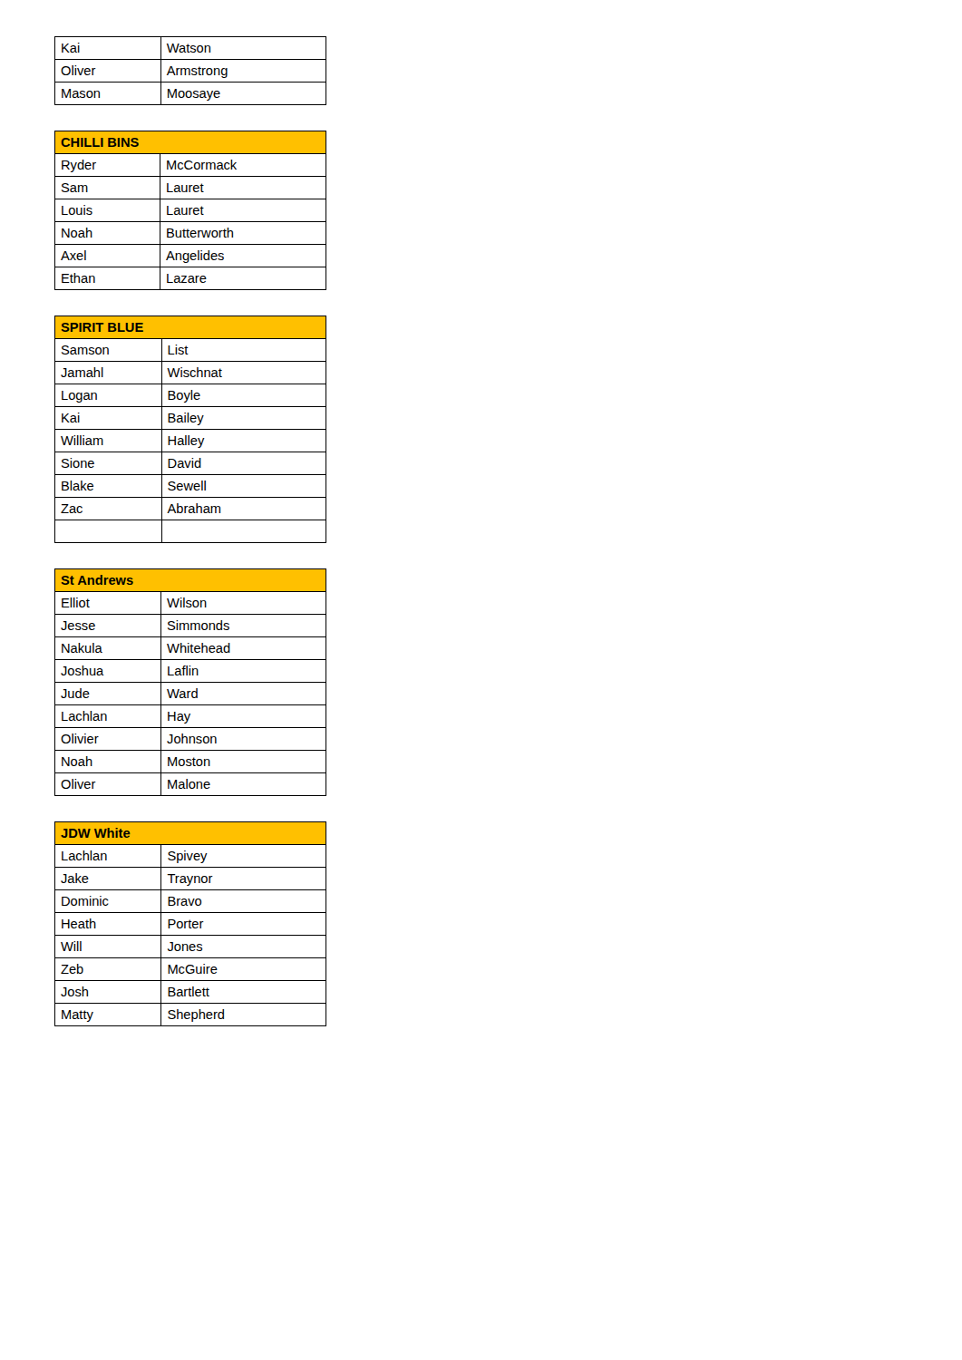| Kai | Watson |
| Oliver | Armstrong |
| Mason | Moosaye |
| CHILLI BINS |
| --- |
| Ryder | McCormack |
| Sam | Lauret |
| Louis | Lauret |
| Noah | Butterworth |
| Axel | Angelides |
| Ethan | Lazare |
| SPIRIT BLUE |
| --- |
| Samson | List |
| Jamahl | Wischnat |
| Logan | Boyle |
| Kai | Bailey |
| William | Halley |
| Sione | David |
| Blake | Sewell |
| Zac | Abraham |
| St Andrews |
| --- |
| Elliot | Wilson |
| Jesse | Simmonds |
| Nakula | Whitehead |
| Joshua | Laflin |
| Jude | Ward |
| Lachlan | Hay |
| Olivier | Johnson |
| Noah | Moston |
| Oliver | Malone |
| JDW White |
| --- |
| Lachlan | Spivey |
| Jake | Traynor |
| Dominic | Bravo |
| Heath | Porter |
| Will | Jones |
| Zeb | McGuire |
| Josh | Bartlett |
| Matty | Shepherd |